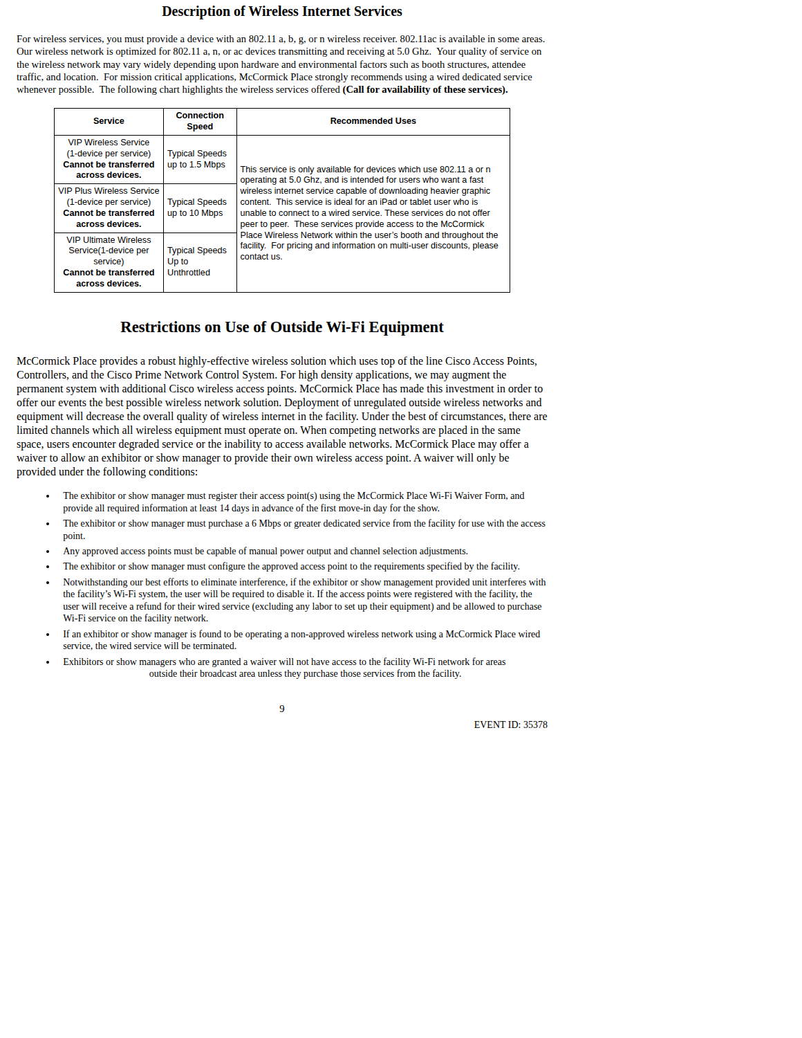Description of Wireless Internet Services
For wireless services, you must provide a device with an 802.11 a, b, g, or n wireless receiver. 802.11ac is available in some areas. Our wireless network is optimized for 802.11 a, n, or ac devices transmitting and receiving at 5.0 Ghz. Your quality of service on the wireless network may vary widely depending upon hardware and environmental factors such as booth structures, attendee traffic, and location. For mission critical applications, McCormick Place strongly recommends using a wired dedicated service whenever possible. The following chart highlights the wireless services offered (Call for availability of these services).
| Service | Connection Speed | Recommended Uses |
| --- | --- | --- |
| VIP Wireless Service (1-device per service) Cannot be transferred across devices. | Typical Speeds up to 1.5 Mbps | This service is only available for devices which use 802.11 a or n operating at 5.0 Ghz, and is intended for users who want a fast wireless internet service capable of downloading heavier graphic content. This service is ideal for an iPad or tablet user who is unable to connect to a wired service. These services do not offer peer to peer. These services provide access to the McCormick Place Wireless Network within the user’s booth and throughout the facility. For pricing and information on multi-user discounts, please contact us. |
| VIP Plus Wireless Service (1-device per service) Cannot be transferred across devices. | Typical Speeds up to 10 Mbps |
| VIP Ultimate Wireless Service(1-device per service) Cannot be transferred across devices. | Typical Speeds Up to Unthrottled |
Restrictions on Use of Outside Wi-Fi Equipment
McCormick Place provides a robust highly-effective wireless solution which uses top of the line Cisco Access Points, Controllers, and the Cisco Prime Network Control System. For high density applications, we may augment the permanent system with additional Cisco wireless access points. McCormick Place has made this investment in order to offer our events the best possible wireless network solution. Deployment of unregulated outside wireless networks and equipment will decrease the overall quality of wireless internet in the facility. Under the best of circumstances, there are limited channels which all wireless equipment must operate on. When competing networks are placed in the same space, users encounter degraded service or the inability to access available networks. McCormick Place may offer a waiver to allow an exhibitor or show manager to provide their own wireless access point. A waiver will only be provided under the following conditions:
The exhibitor or show manager must register their access point(s) using the McCormick Place Wi-Fi Waiver Form, and provide all required information at least 14 days in advance of the first move-in day for the show.
The exhibitor or show manager must purchase a 6 Mbps or greater dedicated service from the facility for use with the access point.
Any approved access points must be capable of manual power output and channel selection adjustments.
The exhibitor or show manager must configure the approved access point to the requirements specified by the facility.
Notwithstanding our best efforts to eliminate interference, if the exhibitor or show management provided unit interferes with the facility’s Wi-Fi system, the user will be required to disable it. If the access points were registered with the facility, the user will receive a refund for their wired service (excluding any labor to set up their equipment) and be allowed to purchase Wi-Fi service on the facility network.
If an exhibitor or show manager is found to be operating a non-approved wireless network using a McCormick Place wired service, the wired service will be terminated.
Exhibitors or show managers who are granted a waiver will not have access to the facility Wi-Fi network for areas outside their broadcast area unless they purchase those services from the facility.
9
EVENT ID: 35378